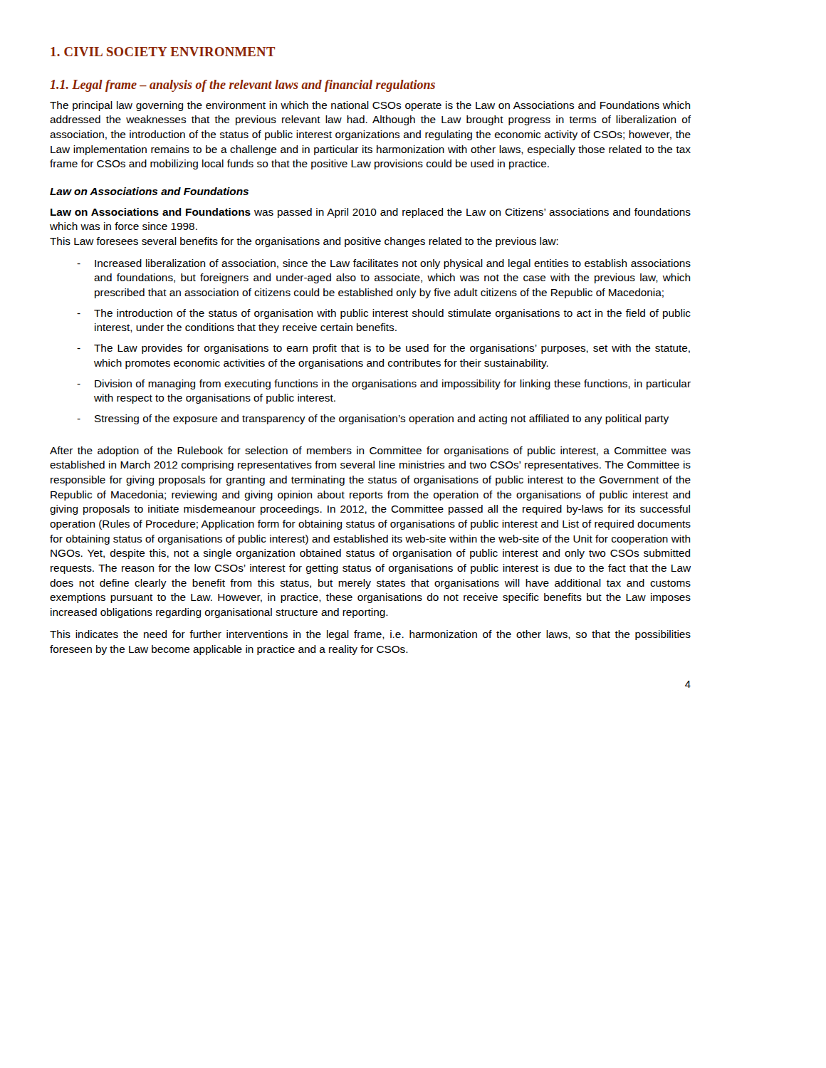1. CIVIL SOCIETY ENVIRONMENT
1.1. Legal frame – analysis of the relevant laws and financial regulations
The principal law governing the environment in which the national CSOs operate is the Law on Associations and Foundations which addressed the weaknesses that the previous relevant law had. Although the Law brought progress in terms of liberalization of association, the introduction of the status of public interest organizations and regulating the economic activity of CSOs; however, the Law implementation remains to be a challenge and in particular its harmonization with other laws, especially those related to the tax frame for CSOs and mobilizing local funds so that the positive Law provisions could be used in practice.
Law on Associations and Foundations
Law on Associations and Foundations was passed in April 2010 and replaced the Law on Citizens’ associations and foundations which was in force since 1998.
This Law foresees several benefits for the organisations and positive changes related to the previous law:
Increased liberalization of association, since the Law facilitates not only physical and legal entities to establish associations and foundations, but foreigners and under-aged also to associate, which was not the case with the previous law, which prescribed that an association of citizens could be established only by five adult citizens of the Republic of Macedonia;
The introduction of the status of organisation with public interest should stimulate organisations to act in the field of public interest, under the conditions that they receive certain benefits.
The Law provides for organisations to earn profit that is to be used for the organisations’ purposes, set with the statute, which promotes economic activities of the organisations and contributes for their sustainability.
Division of managing from executing functions in the organisations and impossibility for linking these functions, in particular with respect to the organisations of public interest.
Stressing of the exposure and transparency of the organisation’s operation and acting not affiliated to any political party
After the adoption of the Rulebook for selection of members in Committee for organisations of public interest, a Committee was established in March 2012 comprising representatives from several line ministries and two CSOs’ representatives. The Committee is responsible for giving proposals for granting and terminating the status of organisations of public interest to the Government of the Republic of Macedonia; reviewing and giving opinion about reports from the operation of the organisations of public interest and giving proposals to initiate misdemeanour proceedings. In 2012, the Committee passed all the required by-laws for its successful operation (Rules of Procedure; Application form for obtaining status of organisations of public interest and List of required documents for obtaining status of organisations of public interest) and established its web-site within the web-site of the Unit for cooperation with NGOs. Yet, despite this, not a single organization obtained status of organisation of public interest and only two CSOs submitted requests. The reason for the low CSOs’ interest for getting status of organisations of public interest is due to the fact that the Law does not define clearly the benefit from this status, but merely states that organisations will have additional tax and customs exemptions pursuant to the Law. However, in practice, these organisations do not receive specific benefits but the Law imposes increased obligations regarding organisational structure and reporting.
This indicates the need for further interventions in the legal frame, i.e. harmonization of the other laws, so that the possibilities foreseen by the Law become applicable in practice and a reality for CSOs.
4